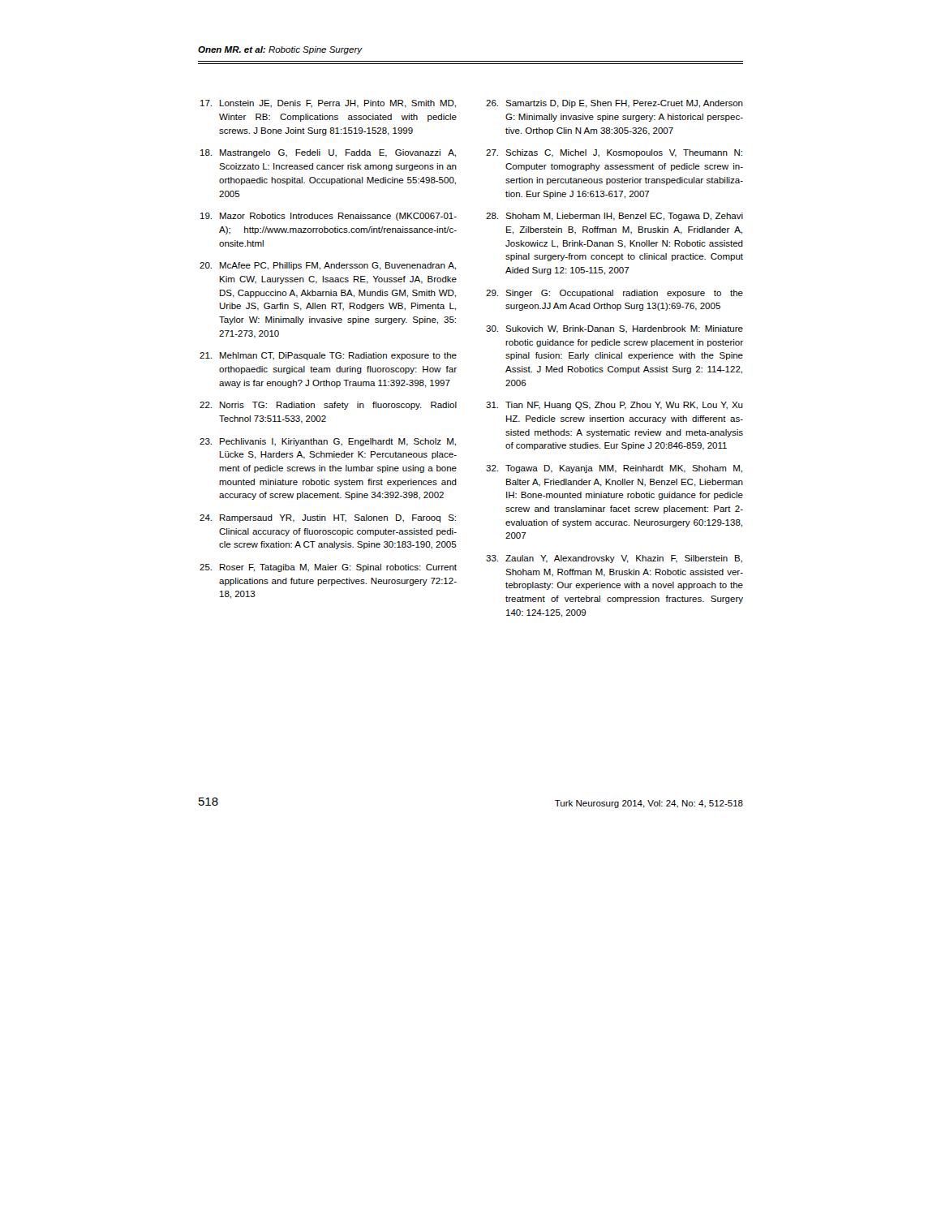Onen MR. et al: Robotic Spine Surgery
17. Lonstein JE, Denis F, Perra JH, Pinto MR, Smith MD, Winter RB: Complications associated with pedicle screws. J Bone Joint Surg 81:1519-1528, 1999
18. Mastrangelo G, Fedeli U, Fadda E, Giovanazzi A, Scoizzato L: Increased cancer risk among surgeons in an orthopaedic hospital. Occupational Medicine 55:498-500, 2005
19. Mazor Robotics Introduces Renaissance (MKC0067-01-A); http://www.mazorrobotics.com/int/renaissance-int/c-onsite.html
20. McAfee PC, Phillips FM, Andersson G, Buvenenadran A, Kim CW, Lauryssen C, Isaacs RE, Youssef JA, Brodke DS, Cappuccino A, Akbarnia BA, Mundis GM, Smith WD, Uribe JS, Garfin S, Allen RT, Rodgers WB, Pimenta L, Taylor W: Minimally invasive spine surgery. Spine, 35: 271-273, 2010
21. Mehlman CT, DiPasquale TG: Radiation exposure to the orthopaedic surgical team during fluoroscopy: How far away is far enough? J Orthop Trauma 11:392-398, 1997
22. Norris TG: Radiation safety in fluoroscopy. Radiol Technol 73:511-533, 2002
23. Pechlivanis I, Kiriyanthan G, Engelhardt M, Scholz M, Lücke S, Harders A, Schmieder K: Percutaneous placement of pedicle screws in the lumbar spine using a bone mounted miniature robotic system first experiences and accuracy of screw placement. Spine 34:392-398, 2002
24. Rampersaud YR, Justin HT, Salonen D, Farooq S: Clinical accuracy of fluoroscopic computer-assisted pedicle screw fixation: A CT analysis. Spine 30:183-190, 2005
25. Roser F, Tatagiba M, Maier G: Spinal robotics: Current applications and future perpectives. Neurosurgery 72:12-18, 2013
26. Samartzis D, Dip E, Shen FH, Perez-Cruet MJ, Anderson G: Minimally invasive spine surgery: A historical perspective. Orthop Clin N Am 38:305-326, 2007
27. Schizas C, Michel J, Kosmopoulos V, Theumann N: Computer tomography assessment of pedicle screw insertion in percutaneous posterior transpedicular stabilization. Eur Spine J 16:613-617, 2007
28. Shoham M, Lieberman IH, Benzel EC, Togawa D, Zehavi E, Zilberstein B, Roffman M, Bruskin A, Fridlander A, Joskowicz L, Brink-Danan S, Knoller N: Robotic assisted spinal surgery-from concept to clinical practice. Comput Aided Surg 12: 105-115, 2007
29. Singer G: Occupational radiation exposure to the surgeon.JJ Am Acad Orthop Surg 13(1):69-76, 2005
30. Sukovich W, Brink-Danan S, Hardenbrook M: Miniature robotic guidance for pedicle screw placement in posterior spinal fusion: Early clinical experience with the Spine Assist. J Med Robotics Comput Assist Surg 2: 114-122, 2006
31. Tian NF, Huang QS, Zhou P, Zhou Y, Wu RK, Lou Y, Xu HZ. Pedicle screw insertion accuracy with different assisted methods: A systematic review and meta-analysis of comparative studies. Eur Spine J 20:846-859, 2011
32. Togawa D, Kayanja MM, Reinhardt MK, Shoham M, Balter A, Friedlander A, Knoller N, Benzel EC, Lieberman IH: Bone-mounted miniature robotic guidance for pedicle screw and translaminar facet screw placement: Part 2-evaluation of system accurac. Neurosurgery 60:129-138, 2007
33. Zaulan Y, Alexandrovsky V, Khazin F, Silberstein B, Shoham M, Roffman M, Bruskin A: Robotic assisted vertebroplasty: Our experience with a novel approach to the treatment of vertebral compression fractures. Surgery 140: 124-125, 2009
518
Turk Neurosurg 2014, Vol: 24, No: 4, 512-518